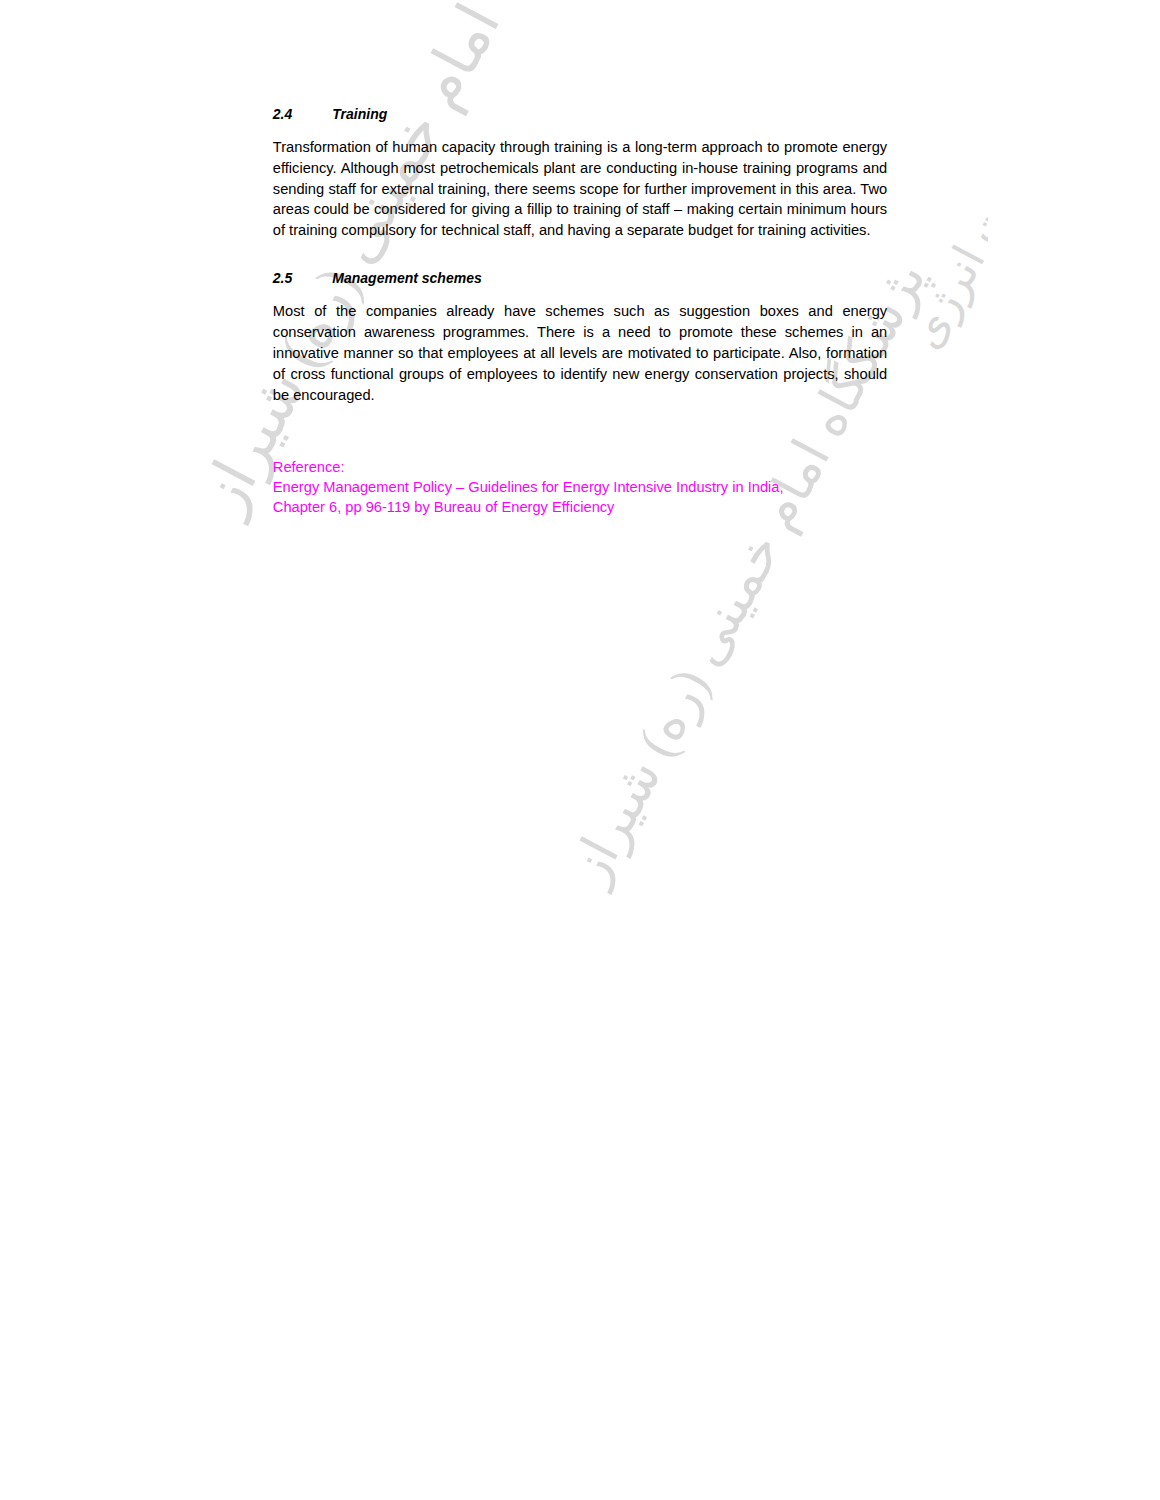مدیریت انرژی
پژشکگاه امام خمینی (ره) شیراز
پژشکگاه امام خمینی (ره) شیراز
2.4 Training
Transformation of human capacity through training is a long-term approach to promote energy efficiency. Although most petrochemicals plant are conducting in-house training programs and sending staff for external training, there seems scope for further improvement in this area. Two areas could be considered for giving a fillip to training of staff – making certain minimum hours of training compulsory for technical staff, and having a separate budget for training activities.
2.5 Management schemes
Most of the companies already have schemes such as suggestion boxes and energy conservation awareness programmes. There is a need to promote these schemes in an innovative manner so that employees at all levels are motivated to participate. Also, formation of cross functional groups of employees to identify new energy conservation projects, should be encouraged.
Reference:
Energy Management Policy – Guidelines for Energy Intensive Industry in India,
Chapter 6, pp 96-119 by Bureau of Energy Efficiency